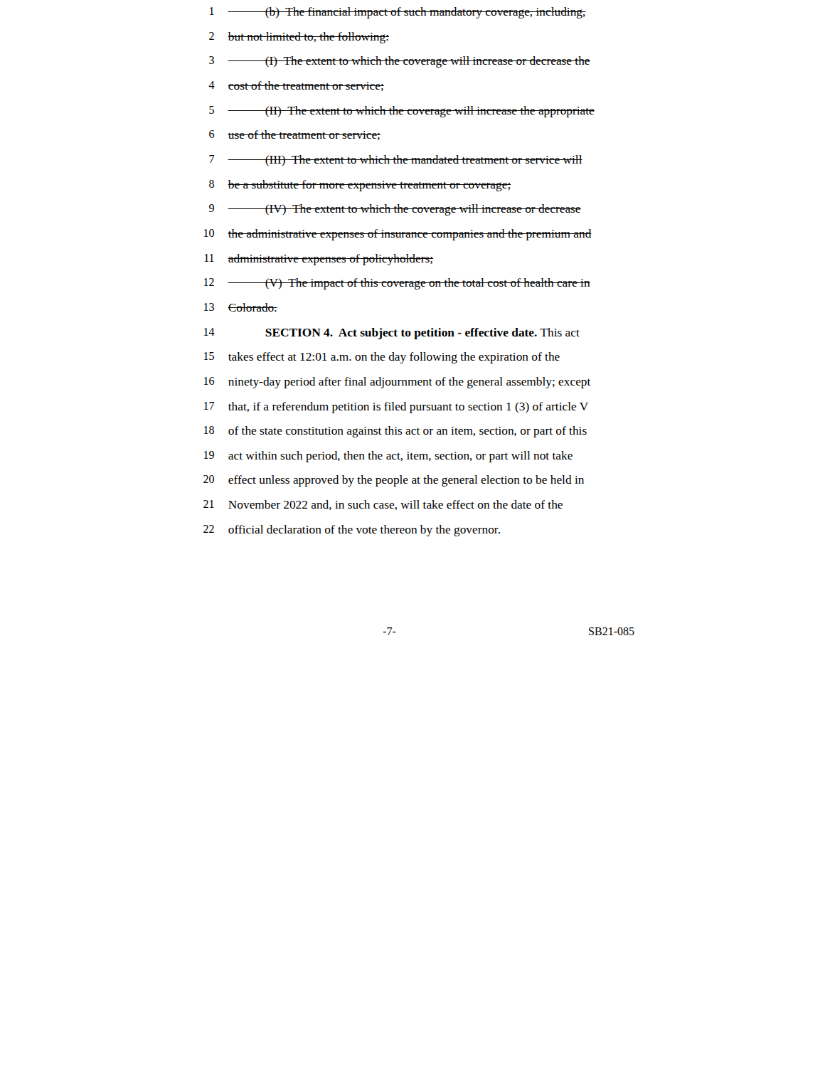(b) The financial impact of such mandatory coverage, including,
but not limited to, the following:
(I) The extent to which the coverage will increase or decrease the
cost of the treatment or service;
(II) The extent to which the coverage will increase the appropriate
use of the treatment or service;
(III) The extent to which the mandated treatment or service will
be a substitute for more expensive treatment or coverage;
(IV) The extent to which the coverage will increase or decrease
the administrative expenses of insurance companies and the premium and
administrative expenses of policyholders;
(V) The impact of this coverage on the total cost of health care in
Colorado.
SECTION 4. Act subject to petition - effective date. This act
takes effect at 12:01 a.m. on the day following the expiration of the
ninety-day period after final adjournment of the general assembly; except
that, if a referendum petition is filed pursuant to section 1 (3) of article V
of the state constitution against this act or an item, section, or part of this
act within such period, then the act, item, section, or part will not take
effect unless approved by the people at the general election to be held in
November 2022 and, in such case, will take effect on the date of the
official declaration of the vote thereon by the governor.
-7-SB21-085